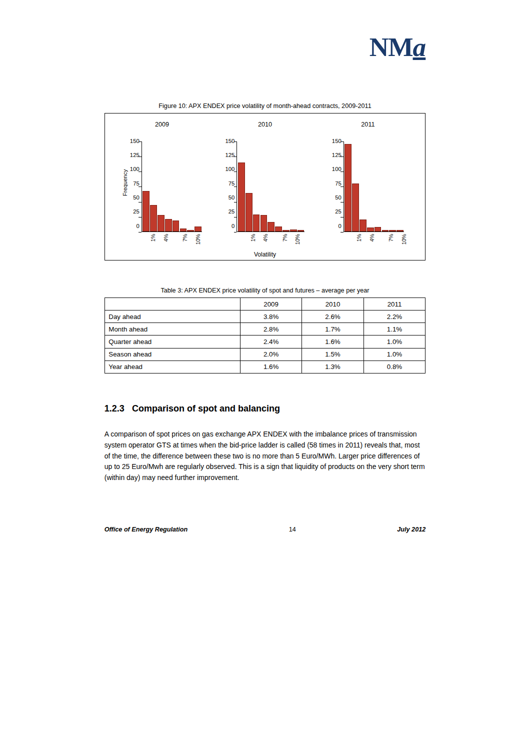NMa
Figure 10: APX ENDEX price volatility of month-ahead contracts, 2009-2011
2009
Frequency
150 125 100 75 50 25 0
1% 4% 7% 10%
2010
150 125 100 75 50 25 0
1% 4% 7% 10%
2011
150 125 100 75 50 25 0
1% 4% 7% 10%
Volatility
Table 3: APX ENDEX price volatility of spot and futures – average per year
| | 2009 | 2010 | 2011 |
| Day ahead | 3.8% | 2.6% | 2.2% |
| Month ahead | 2.8% | 1.7% | 1.1% |
| Quarter ahead | 2.4% | 1.6% | 1.0% |
| Season ahead | 2.0% | 1.5% | 1.0% |
| Year ahead | 1.6% | 1.3% | 0.8% |
1.2.3 Comparison of spot and balancing
A comparison of spot prices on gas exchange APX ENDEX with the imbalance prices of transmission system operator GTS at times when the bid-price ladder is called (58 times in 2011) reveals that, most of the time, the difference between these two is no more than 5 Euro/MWh. Larger price differences of up to 25 Euro/Mwh are regularly observed. This is a sign that liquidity of products on the very short term (within day) may need further improvement.
Office of Energy Regulation 14 July 2012